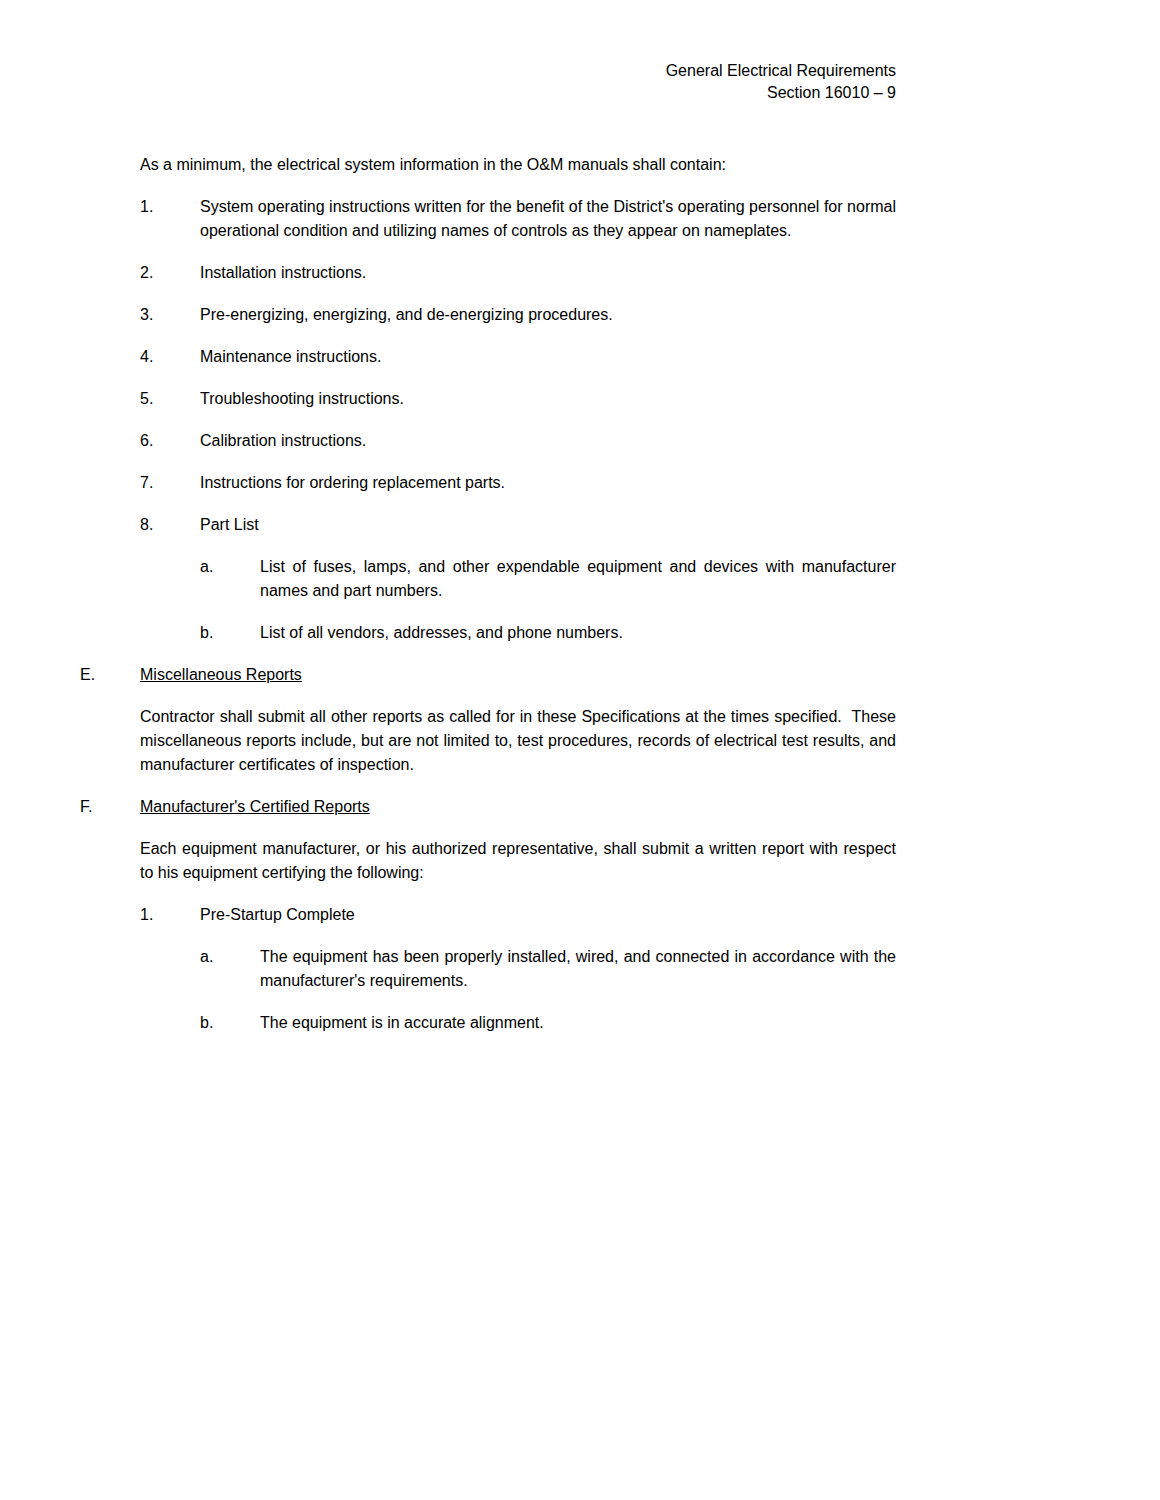General Electrical Requirements Section 16010 – 9
As a minimum, the electrical system information in the O&M manuals shall contain:
1. System operating instructions written for the benefit of the District's operating personnel for normal operational condition and utilizing names of controls as they appear on nameplates.
2. Installation instructions.
3. Pre-energizing, energizing, and de-energizing procedures.
4. Maintenance instructions.
5. Troubleshooting instructions.
6. Calibration instructions.
7. Instructions for ordering replacement parts.
8. Part List
a. List of fuses, lamps, and other expendable equipment and devices with manufacturer names and part numbers.
b. List of all vendors, addresses, and phone numbers.
E. Miscellaneous Reports
Contractor shall submit all other reports as called for in these Specifications at the times specified. These miscellaneous reports include, but are not limited to, test procedures, records of electrical test results, and manufacturer certificates of inspection.
F. Manufacturer's Certified Reports
Each equipment manufacturer, or his authorized representative, shall submit a written report with respect to his equipment certifying the following:
1. Pre-Startup Complete
a. The equipment has been properly installed, wired, and connected in accordance with the manufacturer's requirements.
b. The equipment is in accurate alignment.